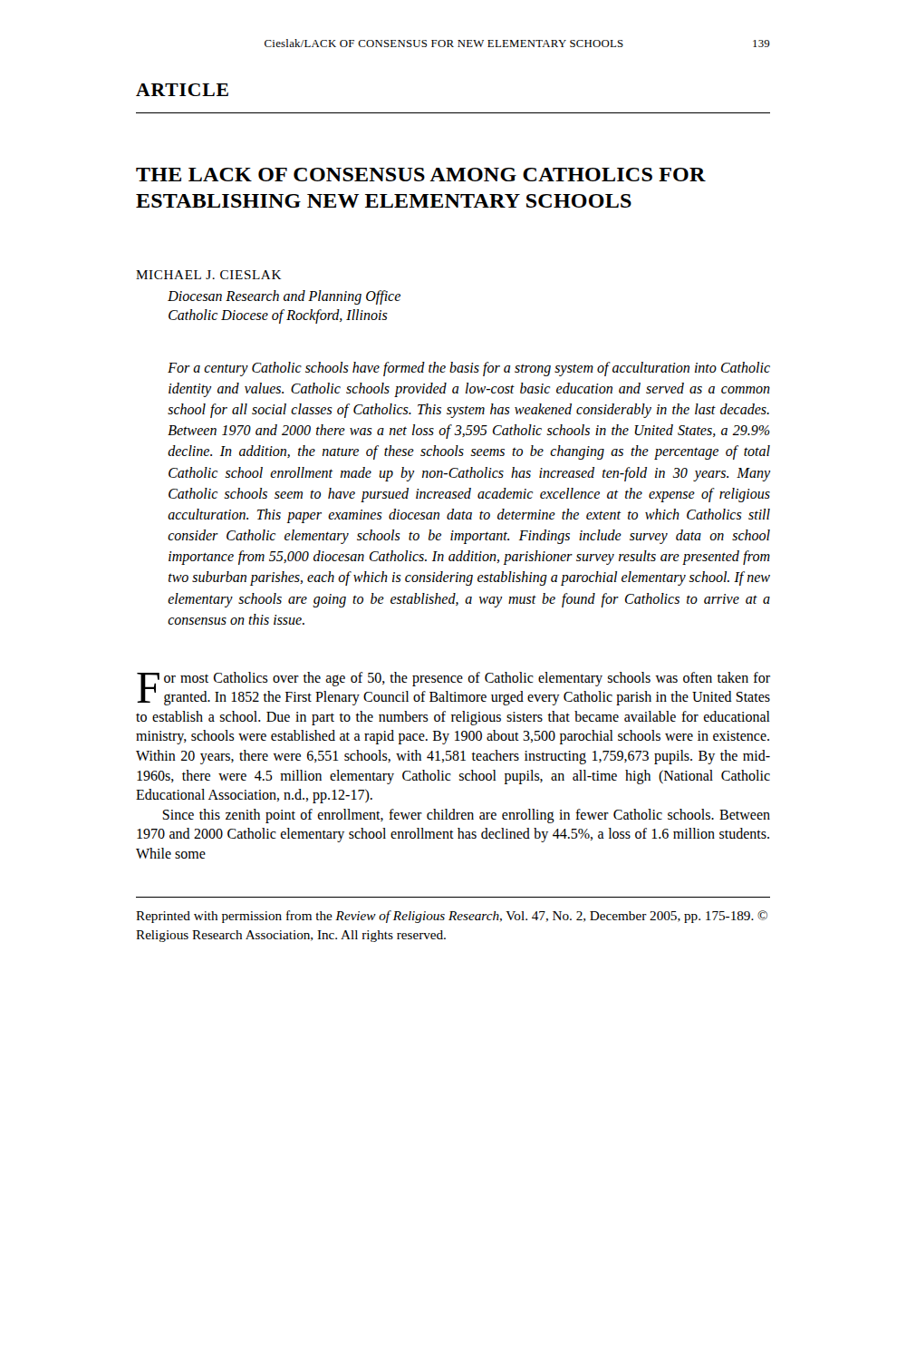139 Cieslak/LACK OF CONSENSUS FOR NEW ELEMENTARY SCHOOLS
ARTICLE
THE LACK OF CONSENSUS AMONG CATHOLICS FOR ESTABLISHING NEW ELEMENTARY SCHOOLS
MICHAEL J. CIESLAK
Diocesan Research and Planning Office
Catholic Diocese of Rockford, Illinois
For a century Catholic schools have formed the basis for a strong system of acculturation into Catholic identity and values. Catholic schools provided a low-cost basic education and served as a common school for all social classes of Catholics. This system has weakened considerably in the last decades. Between 1970 and 2000 there was a net loss of 3,595 Catholic schools in the United States, a 29.9% decline. In addition, the nature of these schools seems to be changing as the percentage of total Catholic school enrollment made up by non-Catholics has increased ten-fold in 30 years. Many Catholic schools seem to have pursued increased academic excellence at the expense of religious acculturation. This paper examines diocesan data to determine the extent to which Catholics still consider Catholic elementary schools to be important. Findings include survey data on school importance from 55,000 diocesan Catholics. In addition, parishioner survey results are presented from two suburban parishes, each of which is considering establishing a parochial elementary school. If new elementary schools are going to be established, a way must be found for Catholics to arrive at a consensus on this issue.
For most Catholics over the age of 50, the presence of Catholic elementary schools was often taken for granted. In 1852 the First Plenary Council of Baltimore urged every Catholic parish in the United States to establish a school. Due in part to the numbers of religious sisters that became available for educational ministry, schools were established at a rapid pace. By 1900 about 3,500 parochial schools were in existence. Within 20 years, there were 6,551 schools, with 41,581 teachers instructing 1,759,673 pupils. By the mid-1960s, there were 4.5 million elementary Catholic school pupils, an all-time high (National Catholic Educational Association, n.d., pp.12-17).
Since this zenith point of enrollment, fewer children are enrolling in fewer Catholic schools. Between 1970 and 2000 Catholic elementary school enrollment has declined by 44.5%, a loss of 1.6 million students. While some
Reprinted with permission from the Review of Religious Research, Vol. 47, No. 2, December 2005, pp. 175-189. © Religious Research Association, Inc. All rights reserved.